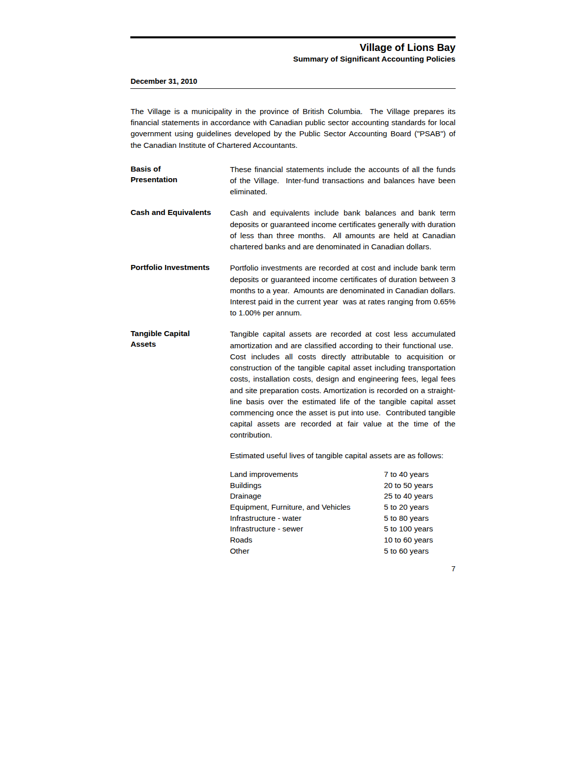Village of Lions Bay
Summary of Significant Accounting Policies
December 31, 2010
The Village is a municipality in the province of British Columbia. The Village prepares its financial statements in accordance with Canadian public sector accounting standards for local government using guidelines developed by the Public Sector Accounting Board ("PSAB") of the Canadian Institute of Chartered Accountants.
| Basis of Presentation | These financial statements include the accounts of all the funds of the Village. Inter-fund transactions and balances have been eliminated. |
| Cash and Equivalents | Cash and equivalents include bank balances and bank term deposits or guaranteed income certificates generally with duration of less than three months. All amounts are held at Canadian chartered banks and are denominated in Canadian dollars. |
| Portfolio Investments | Portfolio investments are recorded at cost and include bank term deposits or guaranteed income certificates of duration between 3 months to a year. Amounts are denominated in Canadian dollars. Interest paid in the current year was at rates ranging from 0.65% to 1.00% per annum. |
| Tangible Capital Assets | Tangible capital assets are recorded at cost less accumulated amortization and are classified according to their functional use. Cost includes all costs directly attributable to acquisition or construction of the tangible capital asset including transportation costs, installation costs, design and engineering fees, legal fees and site preparation costs. Amortization is recorded on a straight-line basis over the estimated life of the tangible capital asset commencing once the asset is put into use. Contributed tangible capital assets are recorded at fair value at the time of the contribution. Estimated useful lives of tangible capital assets are as follows: / Land improvements / 7 to 40 years / / Buildings / 20 to 50 years / / Drainage / 25 to 40 years / / Equipment, Furniture, and Vehicles / 5 to 20 years / / Infrastructure - water / 5 to 80 years / / Infrastructure - sewer / 5 to 100 years / / Roads / 10 to 60 years / / Other / 5 to 60 years / |
7